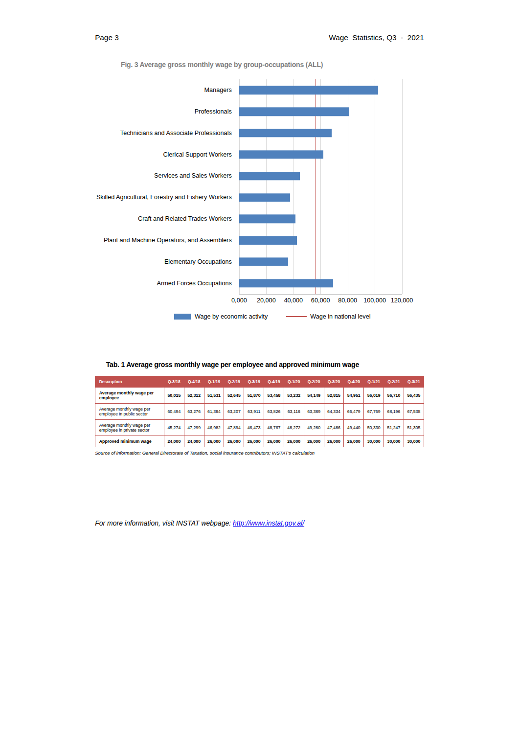Page 3
Wage Statistics, Q3 - 2021
Fig. 3 Average gross monthly wage by group-occupations (ALL)
Managers
Professionals
Technicians and Associate Professionals
Clerical Support Workers
Services and Sales Workers
Skilled Agricultural, Forestry and Fishery Workers
Craft and Related Trades Workers
Plant and Machine Operators, and Assemblers
Elementary Occupations
Armed Forces Occupations
0,000 20,000 40,000 60,000 80,000 100,000 120,000
Wage by economic activity
Wage in national level
Tab. 1 Average gross monthly wage per employee and approved minimum wage
| Description | Q.3/18 | Q.4/18 | Q.1/19 | Q.2/19 | Q.3/19 | Q.4/19 | Q.1/20 | Q.2/20 | Q.3/20 | Q.4/20 | Q.1/21 | Q.2/21 | Q.3/21 |
| --- | --- | --- | --- | --- | --- | --- | --- | --- | --- | --- | --- | --- | --- |
| Average monthly wage per employee | 50,015 | 52,312 | 51,531 | 52,645 | 51,870 | 53,458 | 53,232 | 54,149 | 52,815 | 54,951 | 56,019 | 56,710 | 56,435 |
| Average monthly wage per employee in public sector | 60,494 | 63,276 | 61,384 | 63,207 | 63,911 | 63,826 | 63,116 | 63,389 | 64,334 | 66,479 | 67,769 | 68,196 | 67,538 |
| Average monthly wage per employee in private sector | 45,274 | 47,299 | 46,982 | 47,894 | 46,473 | 48,767 | 48,272 | 49,280 | 47,486 | 49,440 | 50,330 | 51,247 | 51,305 |
| Approved minimum wage | 24,000 | 24,000 | 26,000 | 26,000 | 26,000 | 26,000 | 26,000 | 26,000 | 26,000 | 26,000 | 30,000 | 30,000 | 30,000 |
Source of information: General Directorate of Taxation, social insurance contributors; INSTAT's calculation
For more information, visit INSTAT webpage: http://www.instat.gov.al/